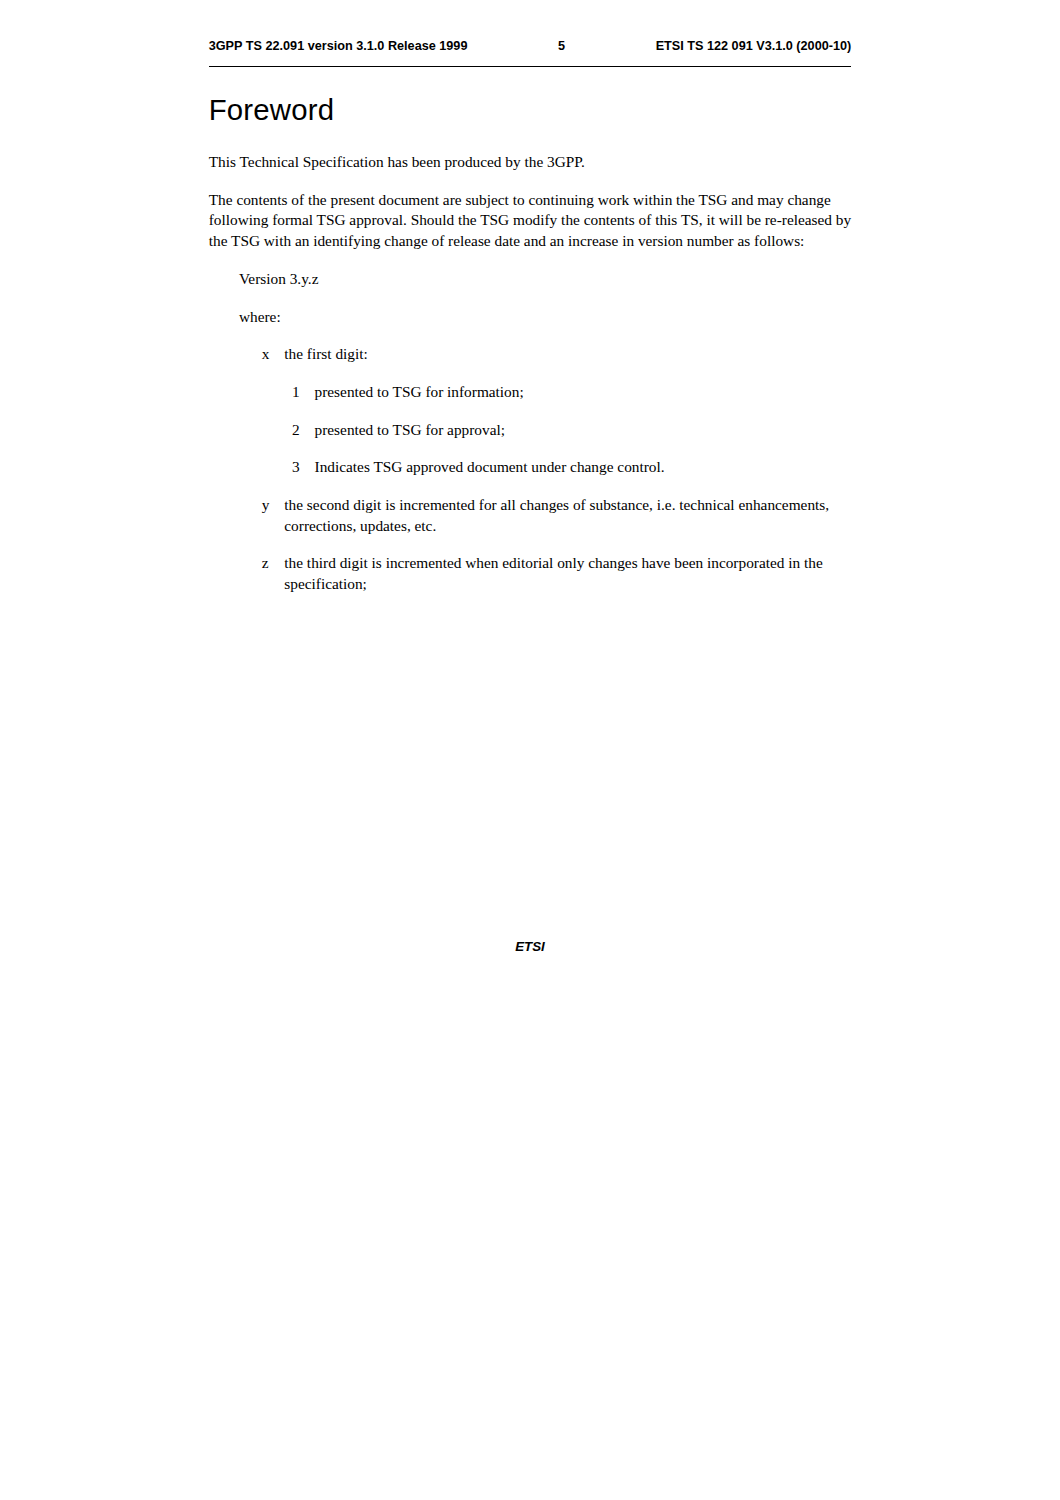3GPP TS 22.091 version 3.1.0 Release 1999
5
ETSI TS 122 091 V3.1.0 (2000-10)
Foreword
This Technical Specification has been produced by the 3GPP.
The contents of the present document are subject to continuing work within the TSG and may change following formal TSG approval. Should the TSG modify the contents of this TS, it will be re-released by the TSG with an identifying change of release date and an increase in version number as follows:
Version 3.y.z
where:
x
the first digit:
1
presented to TSG for information;
2
presented to TSG for approval;
3
Indicates TSG approved document under change control.
y
the second digit is incremented for all changes of substance, i.e. technical enhancements, corrections, updates, etc.
z
the third digit is incremented when editorial only changes have been incorporated in the specification;
ETSI